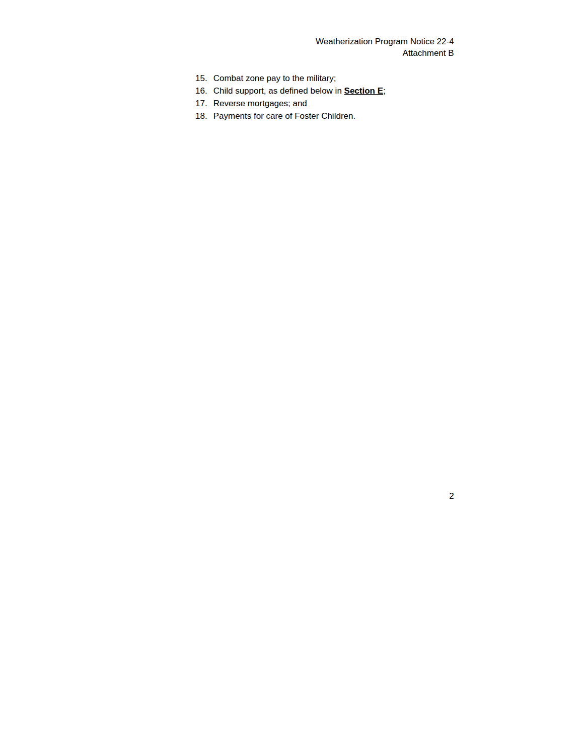Weatherization Program Notice 22-4 Attachment B
15. Combat zone pay to the military;
16. Child support, as defined below in Section E;
17. Reverse mortgages; and
18. Payments for care of Foster Children.
2